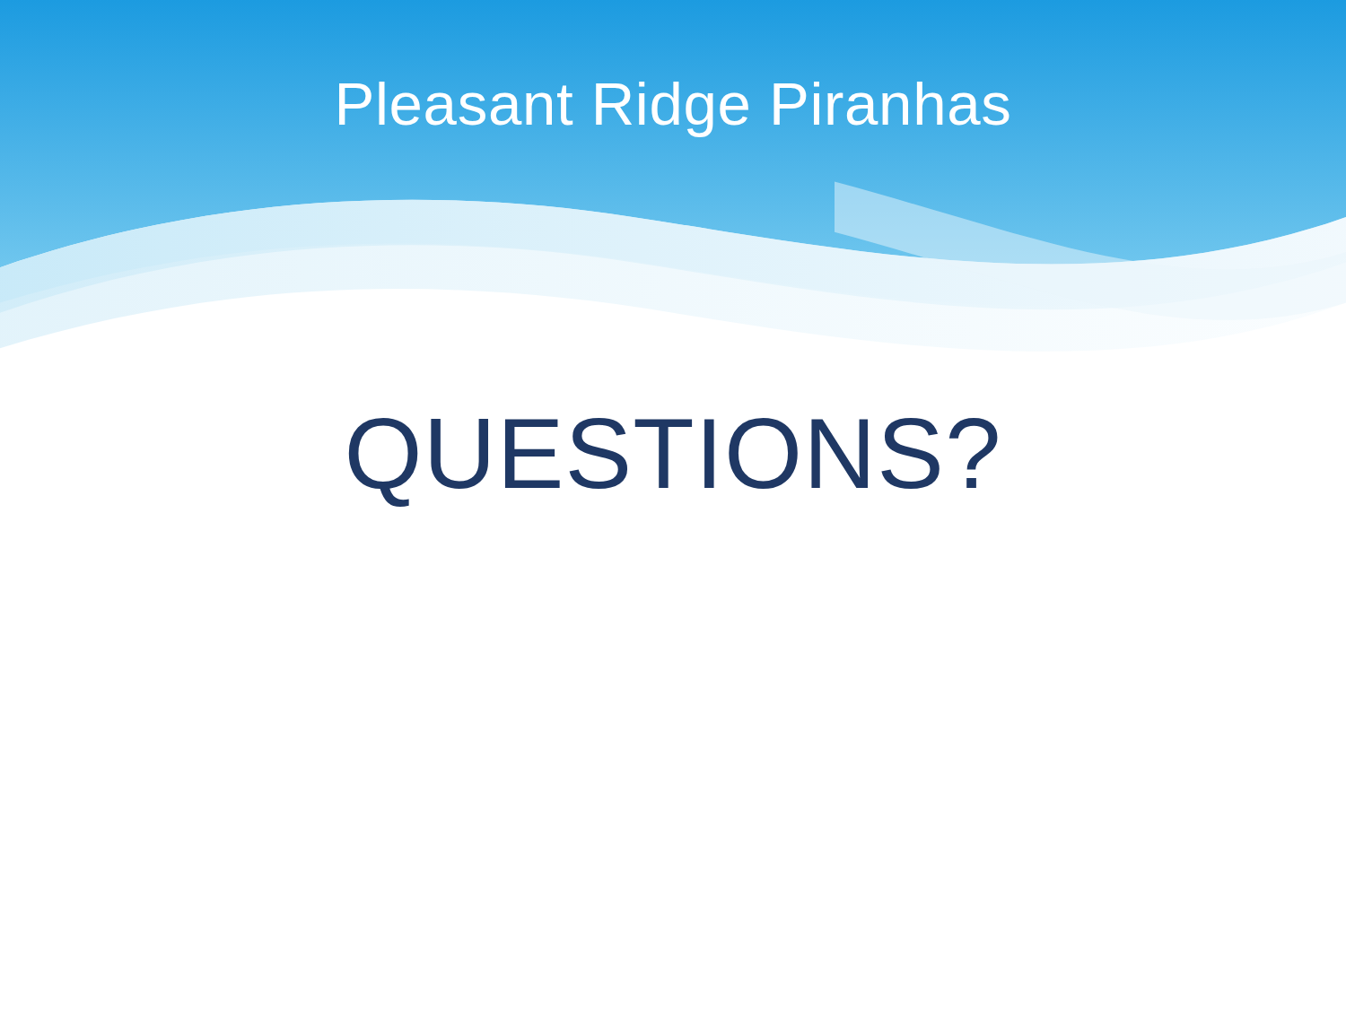Pleasant Ridge Piranhas
QUESTIONS?